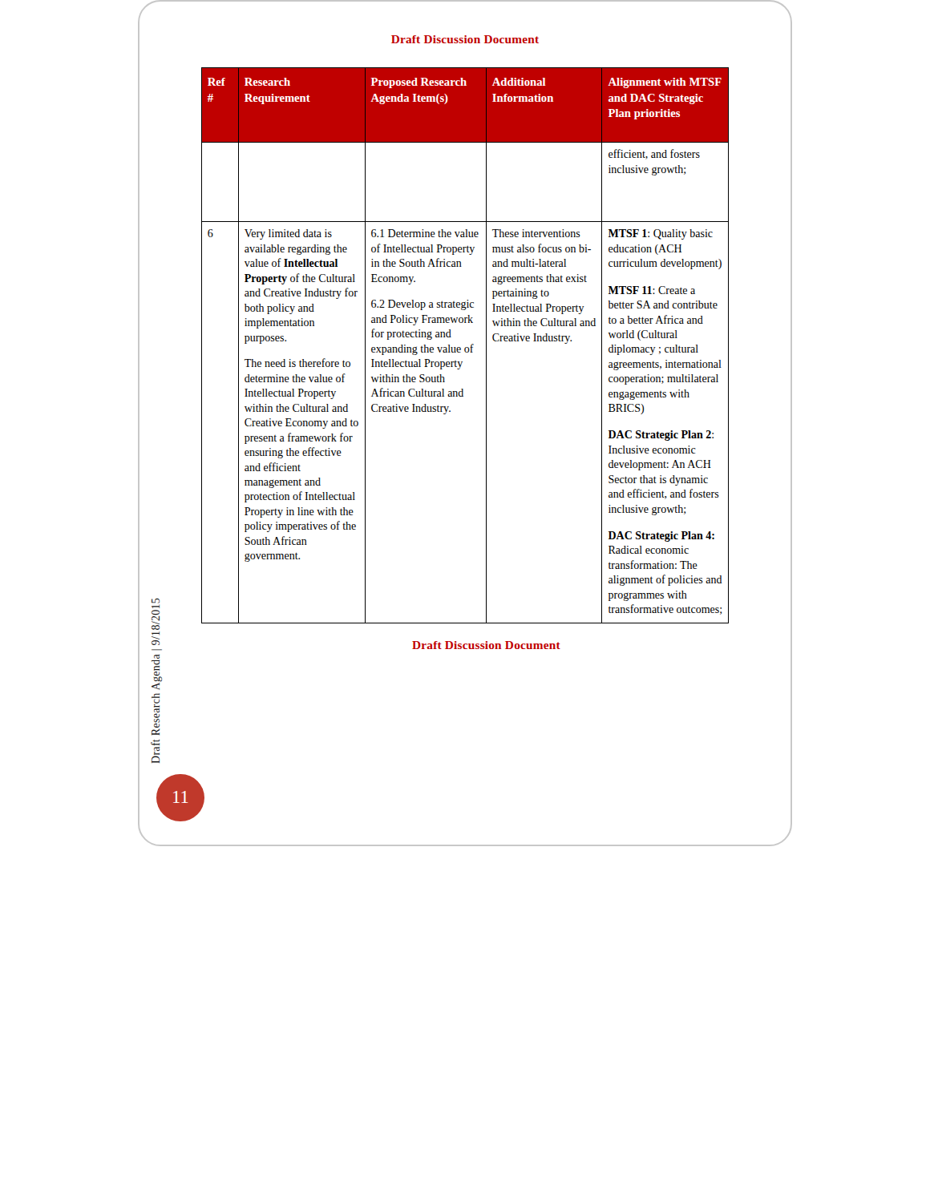Draft Discussion Document
| Ref # | Research Requirement | Proposed Research Agenda Item(s) | Additional Information | Alignment with MTSF and DAC Strategic Plan priorities |
| --- | --- | --- | --- | --- |
| | | | | efficient, and fosters inclusive growth; |
| 6 | Very limited data is available regarding the value of Intellectual Property of the Cultural and Creative Industry for both policy and implementation purposes. The need is therefore to determine the value of Intellectual Property within the Cultural and Creative Economy and to present a framework for ensuring the effective and efficient management and protection of Intellectual Property in line with the policy imperatives of the South African government. | 6.1 Determine the value of Intellectual Property in the South African Economy. 6.2 Develop a strategic and Policy Framework for protecting and expanding the value of Intellectual Property within the South African Cultural and Creative Industry. | These interventions must also focus on bi- and multi-lateral agreements that exist pertaining to Intellectual Property within the Cultural and Creative Industry. | MTSF 1 : Quality basic education (ACH curriculum development) MTSF 11 : Create a better SA and contribute to a better Africa and world (Cultural diplomacy ; cultural agreements, international cooperation; multilateral engagements with BRICS) DAC Strategic Plan 2 : Inclusive economic development: An ACH Sector that is dynamic and efficient, and fosters inclusive growth; DAC Strategic Plan 4: Radical economic transformation: The alignment of policies and programmes with transformative outcomes; |
Draft Discussion Document
Draft Research Agenda | 9/18/2015
11